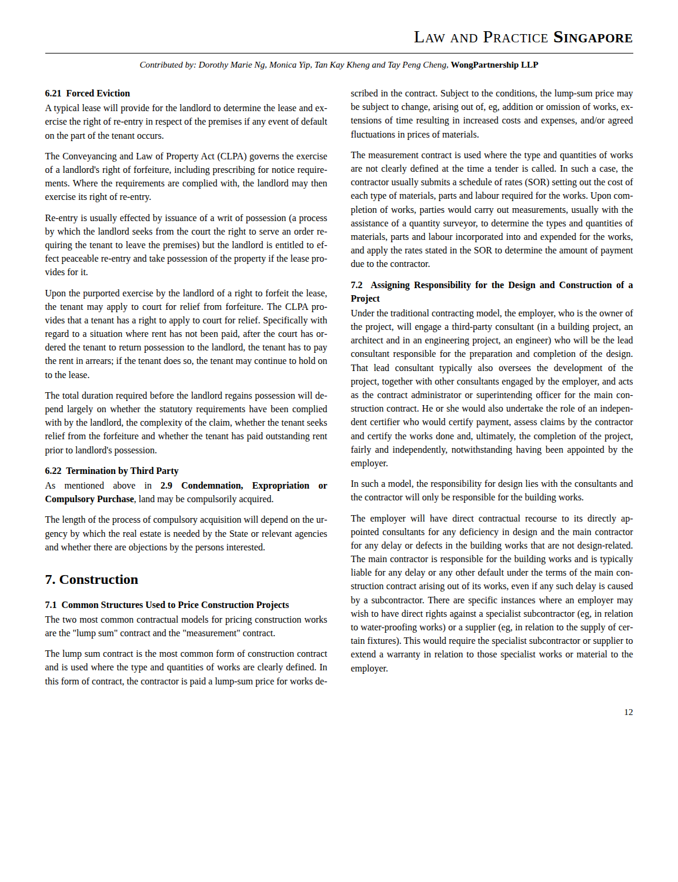Law and Practice Singapore
Contributed by: Dorothy Marie Ng, Monica Yip, Tan Kay Kheng and Tay Peng Cheng, WongPartnership LLP
6.21 Forced Eviction
A typical lease will provide for the landlord to determine the lease and exercise the right of re-entry in respect of the premises if any event of default on the part of the tenant occurs.
The Conveyancing and Law of Property Act (CLPA) governs the exercise of a landlord's right of forfeiture, including prescribing for notice requirements. Where the requirements are complied with, the landlord may then exercise its right of re-entry.
Re-entry is usually effected by issuance of a writ of possession (a process by which the landlord seeks from the court the right to serve an order requiring the tenant to leave the premises) but the landlord is entitled to effect peaceable re-entry and take possession of the property if the lease provides for it.
Upon the purported exercise by the landlord of a right to forfeit the lease, the tenant may apply to court for relief from forfeiture. The CLPA provides that a tenant has a right to apply to court for relief. Specifically with regard to a situation where rent has not been paid, after the court has ordered the tenant to return possession to the landlord, the tenant has to pay the rent in arrears; if the tenant does so, the tenant may continue to hold on to the lease.
The total duration required before the landlord regains possession will depend largely on whether the statutory requirements have been complied with by the landlord, the complexity of the claim, whether the tenant seeks relief from the forfeiture and whether the tenant has paid outstanding rent prior to landlord's possession.
6.22 Termination by Third Party
As mentioned above in 2.9 Condemnation, Expropriation or Compulsory Purchase, land may be compulsorily acquired.
The length of the process of compulsory acquisition will depend on the urgency by which the real estate is needed by the State or relevant agencies and whether there are objections by the persons interested.
7. Construction
7.1 Common Structures Used to Price Construction Projects
The two most common contractual models for pricing construction works are the "lump sum" contract and the "measurement" contract.
The lump sum contract is the most common form of construction contract and is used where the type and quantities of works are clearly defined. In this form of contract, the contractor is paid a lump-sum price for works described in the contract. Subject to the conditions, the lump-sum price may be subject to change, arising out of, eg, addition or omission of works, extensions of time resulting in increased costs and expenses, and/or agreed fluctuations in prices of materials.
The measurement contract is used where the type and quantities of works are not clearly defined at the time a tender is called. In such a case, the contractor usually submits a schedule of rates (SOR) setting out the cost of each type of materials, parts and labour required for the works. Upon completion of works, parties would carry out measurements, usually with the assistance of a quantity surveyor, to determine the types and quantities of materials, parts and labour incorporated into and expended for the works, and apply the rates stated in the SOR to determine the amount of payment due to the contractor.
7.2 Assigning Responsibility for the Design and Construction of a Project
Under the traditional contracting model, the employer, who is the owner of the project, will engage a third-party consultant (in a building project, an architect and in an engineering project, an engineer) who will be the lead consultant responsible for the preparation and completion of the design. That lead consultant typically also oversees the development of the project, together with other consultants engaged by the employer, and acts as the contract administrator or superintending officer for the main construction contract. He or she would also undertake the role of an independent certifier who would certify payment, assess claims by the contractor and certify the works done and, ultimately, the completion of the project, fairly and independently, notwithstanding having been appointed by the employer.
In such a model, the responsibility for design lies with the consultants and the contractor will only be responsible for the building works.
The employer will have direct contractual recourse to its directly appointed consultants for any deficiency in design and the main contractor for any delay or defects in the building works that are not design-related. The main contractor is responsible for the building works and is typically liable for any delay or any other default under the terms of the main construction contract arising out of its works, even if any such delay is caused by a subcontractor. There are specific instances where an employer may wish to have direct rights against a specialist subcontractor (eg, in relation to water-proofing works) or a supplier (eg, in relation to the supply of certain fixtures). This would require the specialist subcontractor or supplier to extend a warranty in relation to those specialist works or material to the employer.
12